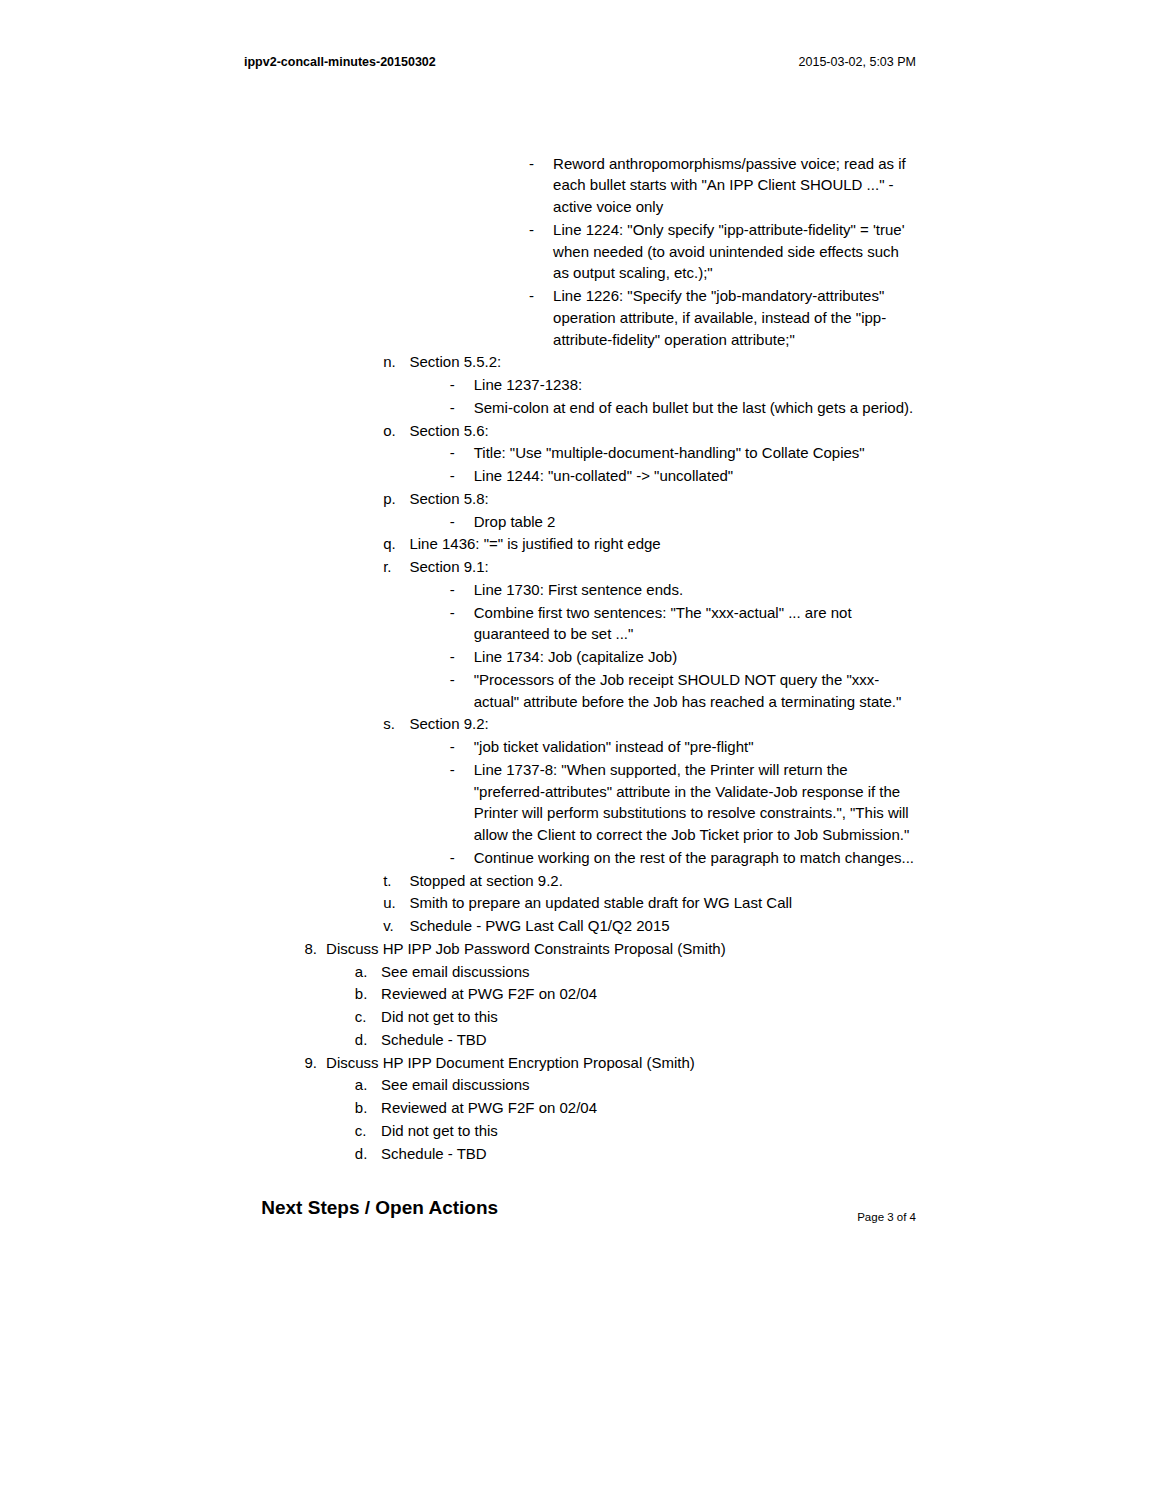ippv2-concall-minutes-20150302
2015-03-02, 5:03 PM
-Reword anthropomorphisms/passive voice; read as if each bullet starts with "An IPP Client SHOULD ..." - active voice only
-Line 1224: "Only specify "ipp-attribute-fidelity" = 'true' when needed (to avoid unintended side effects such as output scaling, etc.);"
-Line 1226: "Specify the "job-mandatory-attributes" operation attribute, if available, instead of the "ipp-attribute-fidelity" operation attribute;"
n. Section 5.5.2:
-Line 1237-1238:
-Semi-colon at end of each bullet but the last (which gets a period).
o. Section 5.6:
-Title: "Use "multiple-document-handling" to Collate Copies"
-Line 1244: "un-collated" -> "uncollated"
p. Section 5.8:
-Drop table 2
q. Line 1436: "=" is justified to right edge
r. Section 9.1:
-Line 1730: First sentence ends.
-Combine first two sentences: "The "xxx-actual" ... are not guaranteed to be set ..."
-Line 1734: Job (capitalize Job)
-"Processors of the Job receipt SHOULD NOT query the "xxx-actual" attribute before the Job has reached a terminating state."
s. Section 9.2:
-"job ticket validation" instead of "pre-flight"
-Line 1737-8: "When supported, the Printer will return the "preferred-attributes" attribute in the Validate-Job response if the Printer will perform substitutions to resolve constraints.", "This will allow the Client to correct the Job Ticket prior to Job Submission."
-Continue working on the rest of the paragraph to match changes...
t. Stopped at section 9.2.
u. Smith to prepare an updated stable draft for WG Last Call
v. Schedule - PWG Last Call Q1/Q2 2015
8. Discuss HP IPP Job Password Constraints Proposal (Smith)
a. See email discussions
b. Reviewed at PWG F2F on 02/04
c. Did not get to this
d. Schedule - TBD
9. Discuss HP IPP Document Encryption Proposal (Smith)
a. See email discussions
b. Reviewed at PWG F2F on 02/04
c. Did not get to this
d. Schedule - TBD
Next Steps / Open Actions
Page 3 of 4